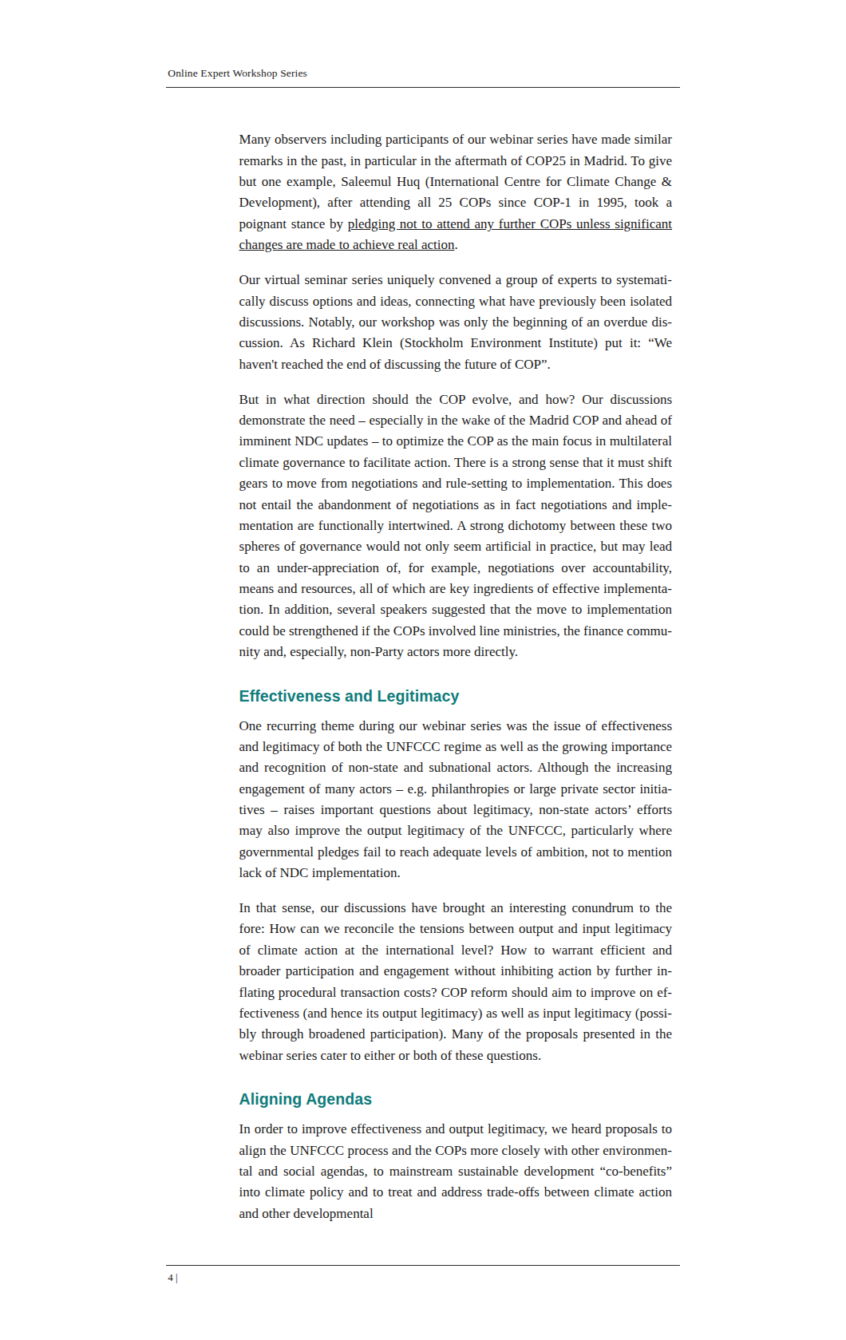Online Expert Workshop Series
Many observers including participants of our webinar series have made similar remarks in the past, in particular in the aftermath of COP25 in Madrid. To give but one example, Saleemul Huq (International Centre for Climate Change & Development), after attending all 25 COPs since COP-1 in 1995, took a poignant stance by pledging not to attend any further COPs unless significant changes are made to achieve real action.
Our virtual seminar series uniquely convened a group of experts to systematically discuss options and ideas, connecting what have previously been isolated discussions. Notably, our workshop was only the beginning of an overdue discussion. As Richard Klein (Stockholm Environment Institute) put it: “We haven't reached the end of discussing the future of COP”.
But in what direction should the COP evolve, and how? Our discussions demonstrate the need – especially in the wake of the Madrid COP and ahead of imminent NDC updates – to optimize the COP as the main focus in multilateral climate governance to facilitate action. There is a strong sense that it must shift gears to move from negotiations and rule-setting to implementation. This does not entail the abandonment of negotiations as in fact negotiations and implementation are functionally intertwined. A strong dichotomy between these two spheres of governance would not only seem artificial in practice, but may lead to an under-appreciation of, for example, negotiations over accountability, means and resources, all of which are key ingredients of effective implementation. In addition, several speakers suggested that the move to implementation could be strengthened if the COPs involved line ministries, the finance community and, especially, non-Party actors more directly.
Effectiveness and Legitimacy
One recurring theme during our webinar series was the issue of effectiveness and legitimacy of both the UNFCCC regime as well as the growing importance and recognition of non-state and subnational actors. Although the increasing engagement of many actors – e.g. philanthropies or large private sector initiatives – raises important questions about legitimacy, non-state actors’ efforts may also improve the output legitimacy of the UNFCCC, particularly where governmental pledges fail to reach adequate levels of ambition, not to mention lack of NDC implementation.
In that sense, our discussions have brought an interesting conundrum to the fore: How can we reconcile the tensions between output and input legitimacy of climate action at the international level? How to warrant efficient and broader participation and engagement without inhibiting action by further inflating procedural transaction costs? COP reform should aim to improve on effectiveness (and hence its output legitimacy) as well as input legitimacy (possibly through broadened participation). Many of the proposals presented in the webinar series cater to either or both of these questions.
Aligning Agendas
In order to improve effectiveness and output legitimacy, we heard proposals to align the UNFCCC process and the COPs more closely with other environmental and social agendas, to mainstream sustainable development “co-benefits” into climate policy and to treat and address trade-offs between climate action and other developmental
4 |